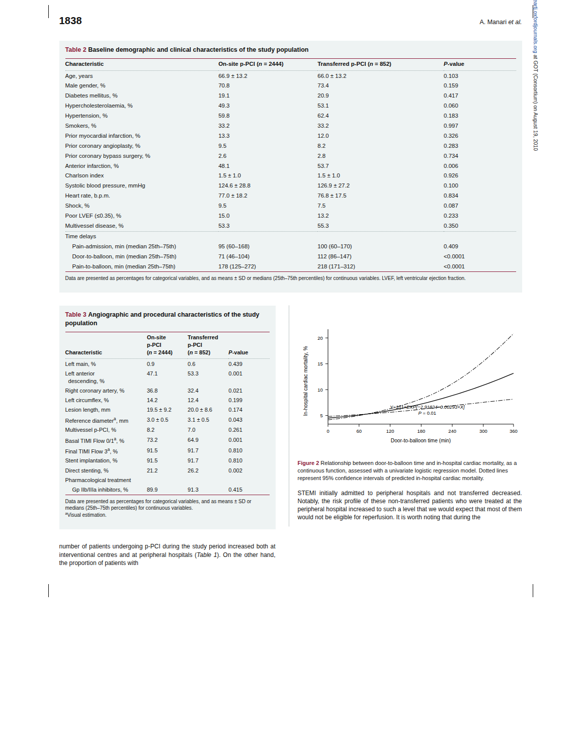1838
A. Manari et al.
Downloaded from eurheartj.oxfordjournals.org at GOT (Consortium) on August 19, 2010
Table 2 Baseline demographic and clinical characteristics of the study population
| Characteristic | On-site p-PCI ( n = 2444) | Transferred p-PCI ( n = 852) | P -value |
| --- | --- | --- | --- |
| Age, years | 66.9 ± 13.2 | 66.0 ± 13.2 | 0.103 |
| Male gender, % | 70.8 | 73.4 | 0.159 |
| Diabetes mellitus, % | 19.1 | 20.9 | 0.417 |
| Hypercholesterolaemia, % | 49.3 | 53.1 | 0.060 |
| Hypertension, % | 59.8 | 62.4 | 0.183 |
| Smokers, % | 33.2 | 33.2 | 0.997 |
| Prior myocardial infarction, % | 13.3 | 12.0 | 0.326 |
| Prior coronary angioplasty, % | 9.5 | 8.2 | 0.283 |
| Prior coronary bypass surgery, % | 2.6 | 2.8 | 0.734 |
| Anterior infarction, % | 48.1 | 53.7 | 0.006 |
| Charlson index | 1.5 ± 1.0 | 1.5 ± 1.0 | 0.926 |
| Systolic blood pressure, mmHg | 124.6 ± 28.8 | 126.9 ± 27.2 | 0.100 |
| Heart rate, b.p.m. | 77.0 ± 18.2 | 76.8 ± 17.5 | 0.834 |
| Shock, % | 9.5 | 7.5 | 0.087 |
| Poor LVEF (≤0.35), % | 15.0 | 13.2 | 0.233 |
| Multivessel disease, % | 53.3 | 55.3 | 0.350 |
| Time delays | | | |
| Pain-admission, min (median 25th–75th) | 95 (60–168) | 100 (60–170) | 0.409 |
| Door-to-balloon, min (median 25th–75th) | 71 (46–104) | 112 (86–147) | <0.0001 |
| Pain-to-balloon, min (median 25th–75th) | 178 (125–272) | 218 (171–312) | <0.0001 |
Data are presented as percentages for categorical variables, and as means ± SD or medians (25th–75th percentiles) for continuous variables. LVEF, left ventricular ejection fraction.
Table 3 Angiographic and procedural characteristics of the study population
| Characteristic | On-site p-PCI ( n = 2444) | Transferred p-PCI ( n = 852) | P -value |
| --- | --- | --- | --- |
| Left main, % | 0.9 | 0.6 | 0.439 |
| Left anterior descending, % | 47.1 | 53.3 | 0.001 |
| Right coronary artery, % | 36.8 | 32.4 | 0.021 |
| Left circumflex, % | 14.2 | 12.4 | 0.199 |
| Lesion length, mm | 19.5 ± 9.2 | 20.0 ± 8.6 | 0.174 |
| Reference diameter a , mm | 3.0 ± 0.5 | 3.1 ± 0.5 | 0.043 |
| Multivessel p-PCI, % | 8.2 | 7.0 | 0.261 |
| Basal TIMI Flow 0/1 a , % | 73.2 | 64.9 | 0.001 |
| Final TIMI Flow 3 a , % | 91.5 | 91.7 | 0.810 |
| Stent implantation, % | 91.5 | 91.7 | 0.810 |
| Direct stenting, % | 21.2 | 26.2 | 0.002 |
| Pharmacological treatment | | | |
| Gp IIb/IIIa inhibitors, % | 89.9 | 91.3 | 0.415 |
Data are presented as percentages for categorical variables, and as means ± SD or medians (25th–75th percentiles) for continuous variables.
aVisual estimation.
number of patients undergoing p-PCI during the study period increased both at interventional centres and at peripheral hospitals (Table 1). On the other hand, the proportion of patients with
5 10 15 20 0 60 120 180 240 300 360 Door-to-balloon time (min) In-hospital cardiac mortality, % Y=1/[1+EXP(−2.91824−0.00293×X] P = 0.01
Figure 2 Relationship between door-to-balloon time and in-hospital cardiac mortality, as a continuous function, assessed with a univariate logistic regression model. Dotted lines represent 95% confidence intervals of predicted in-hospital cardiac mortality.
STEMI initially admitted to peripheral hospitals and not transferred decreased. Notably, the risk profile of these non-transferred patients who were treated at the peripheral hospital increased to such a level that we would expect that most of them would not be eligible for reperfusion. It is worth noting that during the